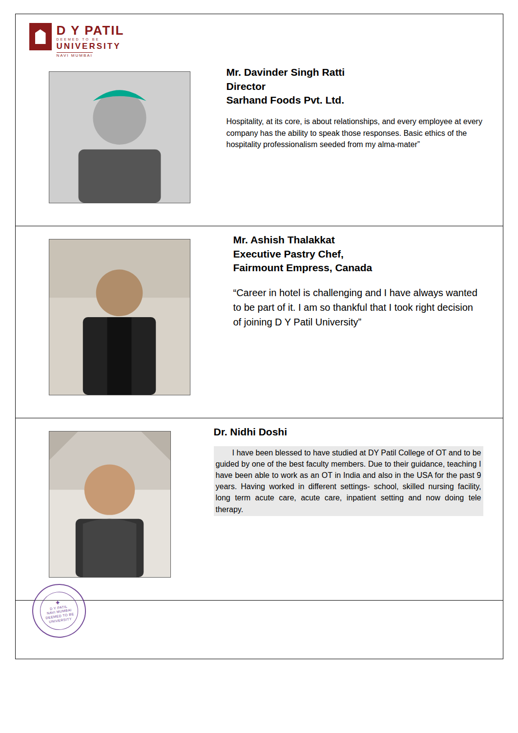D Y PATIL
DEEMED TO BE
UNIVERSITY
NAVI MUMBAI
Mr. Davinder Singh Ratti Director Sarhand Foods Pvt. Ltd.
Hospitality, at its core, is about relationships, and every employee at every company has the ability to speak those responses. Basic ethics of the hospitality professionalism seeded from my alma-mater”
Mr. Ashish Thalakkat Executive Pastry Chef, Fairmount Empress, Canada
“Career in hotel is challenging and I have always wanted to be part of it. I am so thankful that I took right decision of joining D Y Patil University”
Dr. Nidhi Doshi
I have been blessed to have studied at DY Patil College of OT and to be guided by one of the best faculty members. Due to their guidance, teaching I have been able to work as an OT in India and also in the USA for the past 9 years. Having worked in different settings- school, skilled nursing facility, long term acute care, acute care, inpatient setting and now doing tele therapy.
✦
D Y PATIL
NAVI MUMBAI
DEEMED TO BE
UNIVERSITY